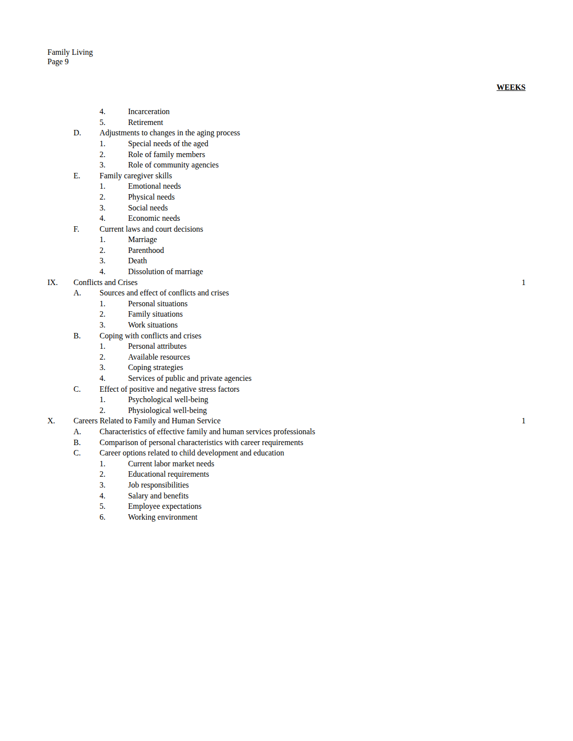Family Living
Page 9
WEEKS
| | | 4. | Incarceration | |
| | | 5. | Retirement | |
| | D. | Adjustments to changes in the aging process | |
| | | 1. | Special needs of the aged | |
| | | 2. | Role of family members | |
| | | 3. | Role of community agencies | |
| | E. | Family caregiver skills | |
| | | 1. | Emotional needs | |
| | | 2. | Physical needs | |
| | | 3. | Social needs | |
| | | 4. | Economic needs | |
| | F. | Current laws and court decisions | |
| | | 1. | Marriage | |
| | | 2. | Parenthood | |
| | | 3. | Death | |
| | | 4. | Dissolution of marriage | |
| IX. | Conflicts and Crises | 1 |
| | A. | Sources and effect of conflicts and crises | |
| | | 1. | Personal situations | |
| | | 2. | Family situations | |
| | | 3. | Work situations | |
| | B. | Coping with conflicts and crises | |
| | | 1. | Personal attributes | |
| | | 2. | Available resources | |
| | | 3. | Coping strategies | |
| | | 4. | Services of public and private agencies | |
| | C. | Effect of positive and negative stress factors | |
| | | 1. | Psychological well-being | |
| | | 2. | Physiological well-being | |
| X. | Careers Related to Family and Human Service | 1 |
| | A. | Characteristics of effective family and human services professionals | |
| | B. | Comparison of personal characteristics with career requirements | |
| | C. | Career options related to child development and education | |
| | | 1. | Current labor market needs | |
| | | 2. | Educational requirements | |
| | | 3. | Job responsibilities | |
| | | 4. | Salary and benefits | |
| | | 5. | Employee expectations | |
| | | 6. | Working environment | |